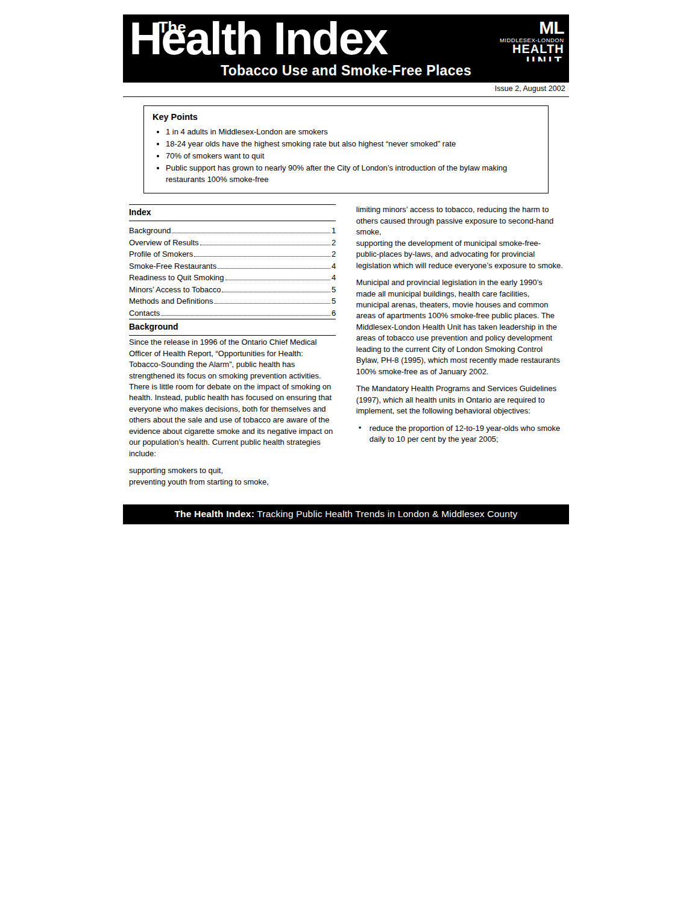The
Health Index
ML
MIDDLESEX-LONDON
HEALTH
UNIT
Tobacco Use and Smoke-Free Places
Issue 2, August 2002
Key Points
1 in 4 adults in Middlesex-London are smokers
18-24 year olds have the highest smoking rate but also highest “never smoked” rate
70% of smokers want to quit
Public support has grown to nearly 90% after the City of London’s introduction of the bylaw making restaurants 100% smoke-free
Index
Background 1
Overview of Results 2
Profile of Smokers 2
Smoke-Free Restaurants 4
Readiness to Quit Smoking 4
Minors’ Access to Tobacco 5
Methods and Definitions 5
Contacts 6
Background
Since the release in 1996 of the Ontario Chief Medical Officer of Health Report, “Opportunities for Health: Tobacco-Sounding the Alarm”, public health has strengthened its focus on smoking prevention activities. There is little room for debate on the impact of smoking on health. Instead, public health has focused on ensuring that everyone who makes decisions, both for themselves and others about the sale and use of tobacco are aware of the evidence about cigarette smoke and its negative impact on our population’s health. Current public health strategies include:
supporting smokers to quit,
preventing youth from starting to smoke,
limiting minors’ access to tobacco, reducing the harm to others caused through passive exposure to second-hand smoke,
supporting the development of municipal smoke-free-public-places by-laws, and advocating for provincial legislation which will reduce everyone’s exposure to smoke.
Municipal and provincial legislation in the early 1990’s made all municipal buildings, health care facilities, municipal arenas, theaters, movie houses and common areas of apartments 100% smoke-free public places. The Middlesex-London Health Unit has taken leadership in the areas of tobacco use prevention and policy development leading to the current City of London Smoking Control Bylaw, PH-8 (1995), which most recently made restaurants 100% smoke-free as of January 2002.
The Mandatory Health Programs and Services Guidelines (1997), which all health units in Ontario are required to implement, set the following behavioral objectives:
reduce the proportion of 12-to-19 year-olds who smoke daily to 10 per cent by the year 2005;
The Health Index: Tracking Public Health Trends in London & Middlesex County